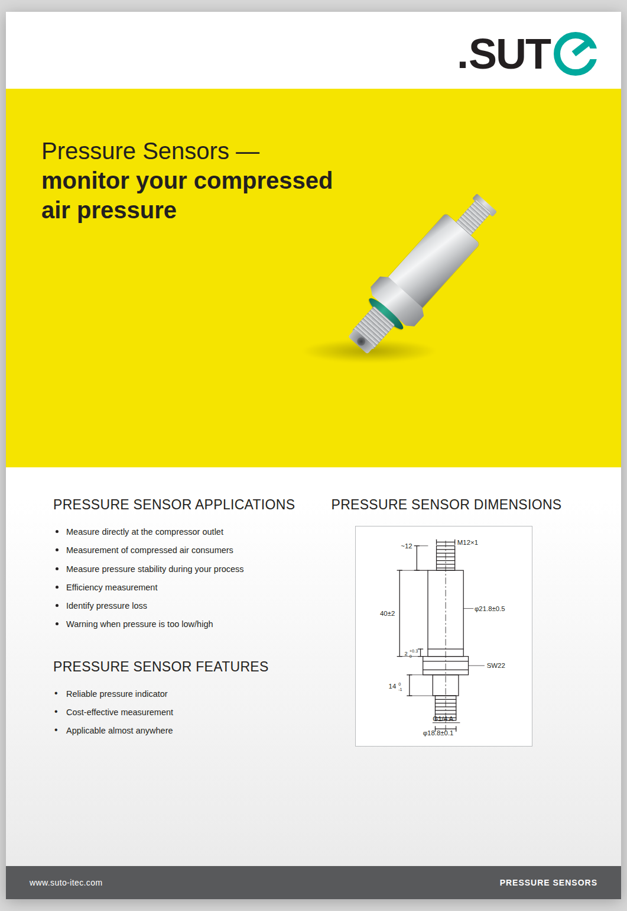. SUT
Pressure Sensors — monitor your compressed air pressure
PRESSURE SENSOR APPLICATIONS
Measure directly at the compressor outlet
Measurement of compressed air consumers
Measure pressure stability during your process
Efficiency measurement
Identify pressure loss
Warning when pressure is too low/high
PRESSURE SENSOR FEATURES
Reliable pressure indicator
Cost-effective measurement
Applicable almost anywhere
PRESSURE SENSOR DIMENSIONS
M12×1 ~12 40±2 φ21.8±0.5 2 +0.3 0 SW22 14 0 -1 G1/4 A φ18.8±0.1
www.suto-itec.com
PRESSURE SENSORS